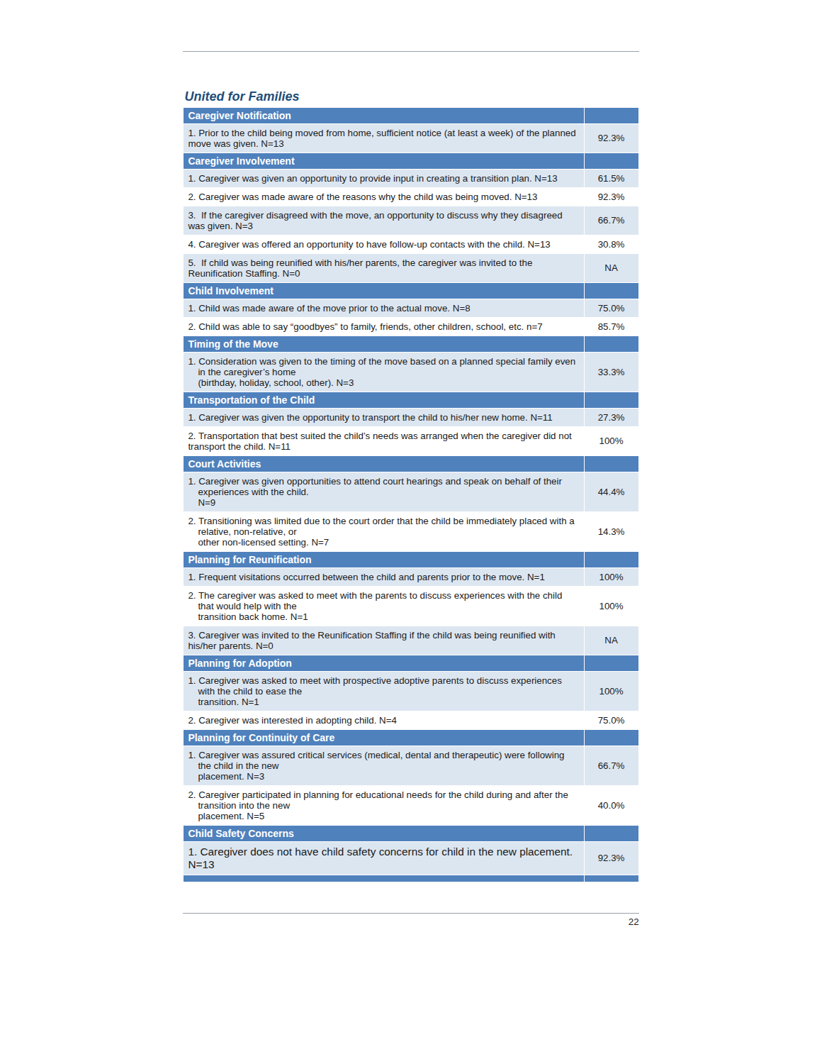United for Families
| Caregiver Notification | |
| 1. Prior to the child being moved from home, sufficient notice (at least a week) of the planned move was given. N=13 | 92.3% |
| Caregiver Involvement | |
| 1. Caregiver was given an opportunity to provide input in creating a transition plan. N=13 | 61.5% |
| 2. Caregiver was made aware of the reasons why the child was being moved. N=13 | 92.3% |
| 3. If the caregiver disagreed with the move, an opportunity to discuss why they disagreed was given. N=3 | 66.7% |
| 4. Caregiver was offered an opportunity to have follow-up contacts with the child. N=13 | 30.8% |
| 5. If child was being reunified with his/her parents, the caregiver was invited to the Reunification Staffing. N=0 | NA |
| Child Involvement | |
| 1. Child was made aware of the move prior to the actual move. N=8 | 75.0% |
| 2. Child was able to say “goodbyes” to family, friends, other children, school, etc. n=7 | 85.7% |
| Timing of the Move | |
| 1. Consideration was given to the timing of the move based on a planned special family even in the caregiver’s home (birthday, holiday, school, other). N=3 | 33.3% |
| Transportation of the Child | |
| 1. Caregiver was given the opportunity to transport the child to his/her new home. N=11 | 27.3% |
| 2. Transportation that best suited the child’s needs was arranged when the caregiver did not transport the child. N=11 | 100% |
| Court Activities | |
| 1. Caregiver was given opportunities to attend court hearings and speak on behalf of their experiences with the child. N=9 | 44.4% |
| 2. Transitioning was limited due to the court order that the child be immediately placed with a relative, non-relative, or other non-licensed setting. N=7 | 14.3% |
| Planning for Reunification | |
| 1. Frequent visitations occurred between the child and parents prior to the move. N=1 | 100% |
| 2. The caregiver was asked to meet with the parents to discuss experiences with the child that would help with the transition back home. N=1 | 100% |
| 3. Caregiver was invited to the Reunification Staffing if the child was being reunified with his/her parents. N=0 | NA |
| Planning for Adoption | |
| 1. Caregiver was asked to meet with prospective adoptive parents to discuss experiences with the child to ease the transition. N=1 | 100% |
| 2. Caregiver was interested in adopting child. N=4 | 75.0% |
| Planning for Continuity of Care | |
| 1. Caregiver was assured critical services (medical, dental and therapeutic) were following the child in the new placement. N=3 | 66.7% |
| 2. Caregiver participated in planning for educational needs for the child during and after the transition into the new placement. N=5 | 40.0% |
| Child Safety Concerns | |
| 1. Caregiver does not have child safety concerns for child in the new placement. N=13 | 92.3% |
22